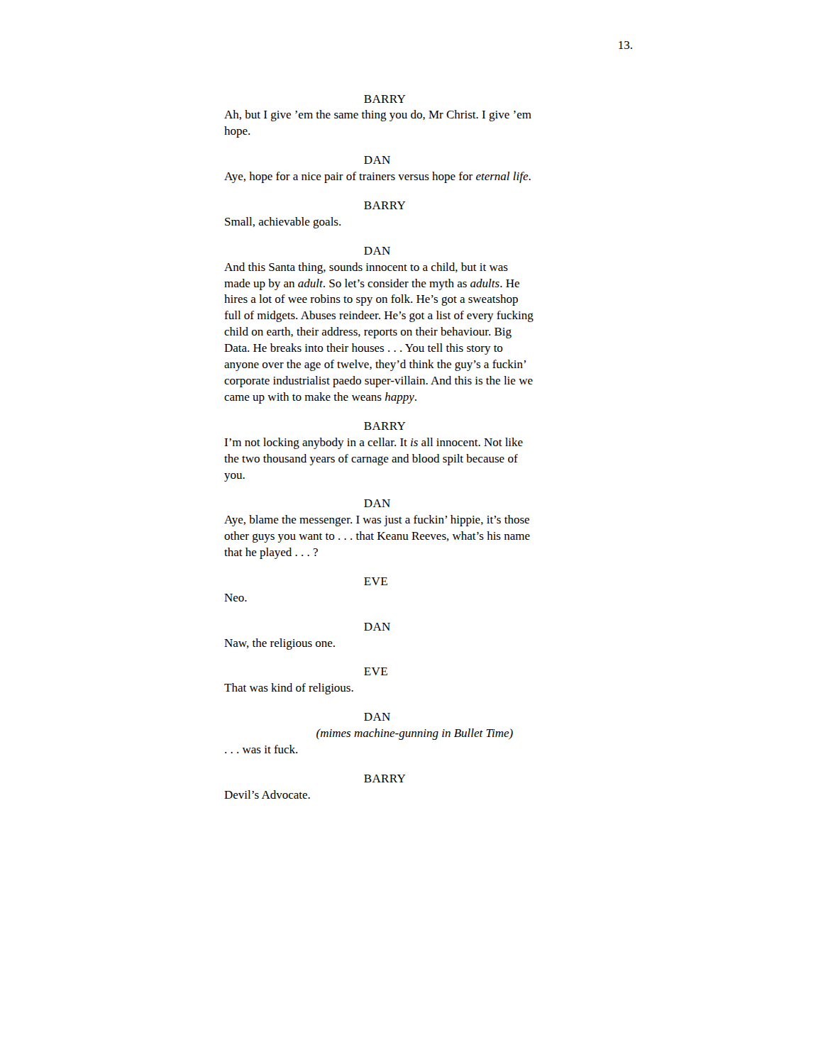13.
BARRY
Ah, but I give ’em the same thing you do, Mr Christ. I give ’em hope.
DAN
Aye, hope for a nice pair of trainers versus hope for eternal life.
BARRY
Small, achievable goals.
DAN
And this Santa thing, sounds innocent to a child, but it was made up by an adult. So let’s consider the myth as adults. He hires a lot of wee robins to spy on folk. He’s got a sweatshop full of midgets. Abuses reindeer. He’s got a list of every fucking child on earth, their address, reports on their behaviour. Big Data. He breaks into their houses . . . You tell this story to anyone over the age of twelve, they’d think the guy’s a fuckin’ corporate industrialist paedo super-villain. And this is the lie we came up with to make the weans happy.
BARRY
I’m not locking anybody in a cellar. It is all innocent. Not like the two thousand years of carnage and blood spilt because of you.
DAN
Aye, blame the messenger. I was just a fuckin’ hippie, it’s those other guys you want to . . . that Keanu Reeves, what’s his name that he played . . . ?
EVE
Neo.
DAN
Naw, the religious one.
EVE
That was kind of religious.
DAN
(mimes machine-gunning in Bullet Time)
. . . was it fuck.
BARRY
Devil’s Advocate.